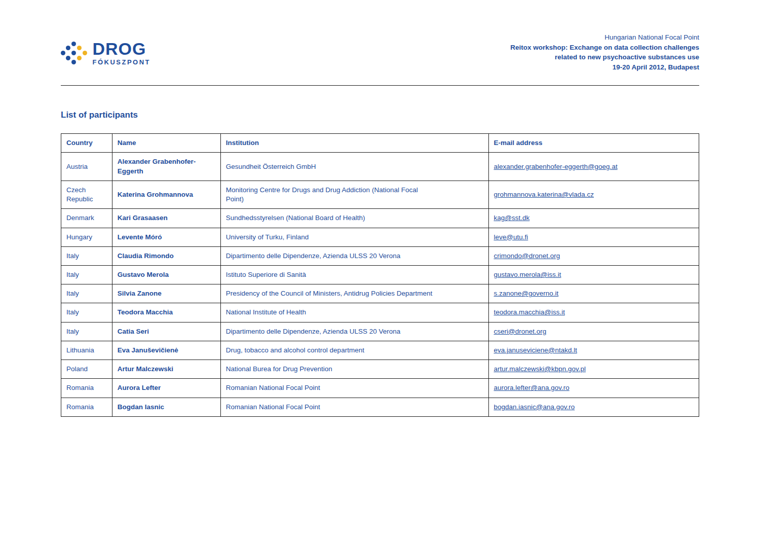DROG
FÓKUSZPONT
Hungarian National Focal Point
Reitox workshop: Exchange on data collection challenges
related to new psychoactive substances use
19-20 April 2012, Budapest
List of participants
| Country | Name | Institution | E-mail address |
| --- | --- | --- | --- |
| Austria | Alexander Grabenhofer- Eggerth | Gesundheit Österreich GmbH | alexander.grabenhofer-eggerth@goeg.at |
| Czech Republic | Katerina Grohmannova | Monitoring Centre for Drugs and Drug Addiction (National Focal Point) | grohmannova.katerina@vlada.cz |
| Denmark | Kari Grasaasen | Sundhedsstyrelsen (National Board of Health) | kag@sst.dk |
| Hungary | Levente Móró | University of Turku, Finland | leve@utu.fi |
| Italy | Claudia Rimondo | Dipartimento delle Dipendenze, Azienda ULSS 20 Verona | crimondo@dronet.org |
| Italy | Gustavo Merola | Istituto Superiore di Sanità | gustavo.merola@iss.it |
| Italy | Silvia Zanone | Presidency of the Council of Ministers, Antidrug Policies Department | s.zanone@governo.it |
| Italy | Teodora Macchia | National Institute of Health | teodora.macchia@iss.it |
| Italy | Catia Seri | Dipartimento delle Dipendenze, Azienda ULSS 20 Verona | cseri@dronet.org |
| Lithuania | Eva Januševičienė | Drug, tobacco and alcohol control department | eva.januseviciene@ntakd.lt |
| Poland | Artur Malczewski | National Burea for Drug Prevention | artur.malczewski@kbpn.gov.pl |
| Romania | Aurora Lefter | Romanian National Focal Point | aurora.lefter@ana.gov.ro |
| Romania | Bogdan Iasnic | Romanian National Focal Point | bogdan.iasnic@ana.gov.ro |